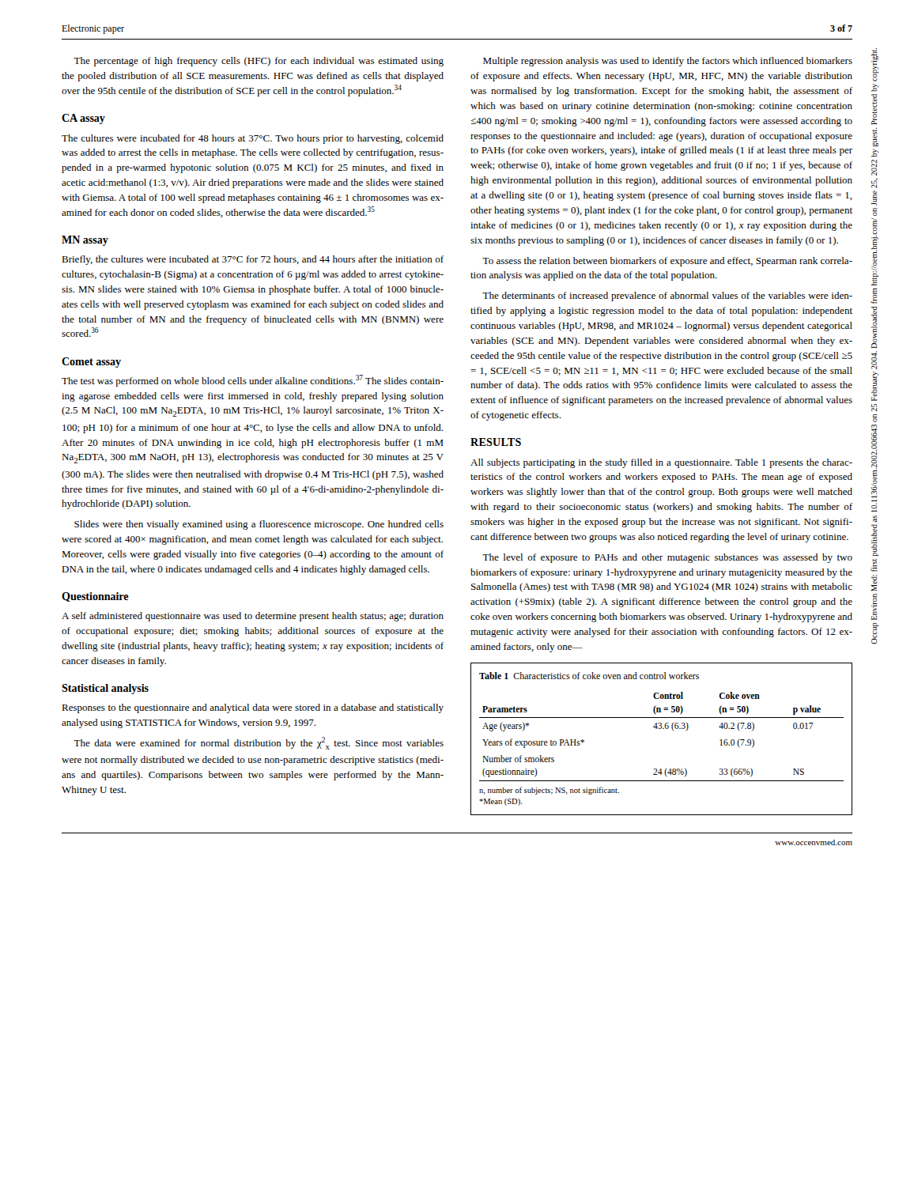Occup Environ Med: first published as 10.1136/oem.2002.006643 on 25 February 2004. Downloaded from http://oem.bmj.com/ on June 25, 2022 by guest. Protected by copyright.
Electronic paper 3 of 7
The percentage of high frequency cells (HFC) for each individual was estimated using the pooled distribution of all SCE measurements. HFC was defined as cells that displayed over the 95th centile of the distribution of SCE per cell in the control population.34
CA assay
The cultures were incubated for 48 hours at 37°C. Two hours prior to harvesting, colcemid was added to arrest the cells in metaphase. The cells were collected by centrifugation, resuspended in a pre-warmed hypotonic solution (0.075 M KCl) for 25 minutes, and fixed in acetic acid:methanol (1:3, v/v). Air dried preparations were made and the slides were stained with Giemsa. A total of 100 well spread metaphases containing 46 ± 1 chromosomes was examined for each donor on coded slides, otherwise the data were discarded.35
MN assay
Briefly, the cultures were incubated at 37°C for 72 hours, and 44 hours after the initiation of cultures, cytochalasin-B (Sigma) at a concentration of 6 µg/ml was added to arrest cytokinesis. MN slides were stained with 10% Giemsa in phosphate buffer. A total of 1000 binucleates cells with well preserved cytoplasm was examined for each subject on coded slides and the total number of MN and the frequency of binucleated cells with MN (BNMN) were scored.36
Comet assay
The test was performed on whole blood cells under alkaline conditions.37 The slides containing agarose embedded cells were first immersed in cold, freshly prepared lysing solution (2.5 M NaCl, 100 mM Na2EDTA, 10 mM Tris-HCl, 1% lauroyl sarcosinate, 1% Triton X-100; pH 10) for a minimum of one hour at 4°C, to lyse the cells and allow DNA to unfold. After 20 minutes of DNA unwinding in ice cold, high pH electrophoresis buffer (1 mM Na2EDTA, 300 mM NaOH, pH 13), electrophoresis was conducted for 30 minutes at 25 V (300 mA). The slides were then neutralised with dropwise 0.4 M Tris-HCl (pH 7.5), washed three times for five minutes, and stained with 60 µl of a 4′6-di-amidino-2-phenylindole dihydrochloride (DAPI) solution.
Slides were then visually examined using a fluorescence microscope. One hundred cells were scored at 400× magnification, and mean comet length was calculated for each subject. Moreover, cells were graded visually into five categories (0–4) according to the amount of DNA in the tail, where 0 indicates undamaged cells and 4 indicates highly damaged cells.
Questionnaire
A self administered questionnaire was used to determine present health status; age; duration of occupational exposure; diet; smoking habits; additional sources of exposure at the dwelling site (industrial plants, heavy traffic); heating system; x ray exposition; incidents of cancer diseases in family.
Statistical analysis
Responses to the questionnaire and analytical data were stored in a database and statistically analysed using STATISTICA for Windows, version 9.9, 1997.
The data were examined for normal distribution by the χ2x test. Since most variables were not normally distributed we decided to use non-parametric descriptive statistics (medians and quartiles). Comparisons between two samples were performed by the Mann-Whitney U test.
Multiple regression analysis was used to identify the factors which influenced biomarkers of exposure and effects. When necessary (HpU, MR, HFC, MN) the variable distribution was normalised by log transformation. Except for the smoking habit, the assessment of which was based on urinary cotinine determination (non-smoking: cotinine concentration ≤400 ng/ml = 0; smoking >400 ng/ml = 1), confounding factors were assessed according to responses to the questionnaire and included: age (years), duration of occupational exposure to PAHs (for coke oven workers, years), intake of grilled meals (1 if at least three meals per week; otherwise 0), intake of home grown vegetables and fruit (0 if no; 1 if yes, because of high environmental pollution in this region), additional sources of environmental pollution at a dwelling site (0 or 1), heating system (presence of coal burning stoves inside flats = 1, other heating systems = 0), plant index (1 for the coke plant, 0 for control group), permanent intake of medicines (0 or 1), medicines taken recently (0 or 1), x ray exposition during the six months previous to sampling (0 or 1), incidences of cancer diseases in family (0 or 1).
To assess the relation between biomarkers of exposure and effect, Spearman rank correlation analysis was applied on the data of the total population.
The determinants of increased prevalence of abnormal values of the variables were identified by applying a logistic regression model to the data of total population: independent continuous variables (HpU, MR98, and MR1024 – lognormal) versus dependent categorical variables (SCE and MN). Dependent variables were considered abnormal when they exceeded the 95th centile value of the respective distribution in the control group (SCE/cell ≥5 = 1, SCE/cell <5 = 0; MN ≥11 = 1, MN <11 = 0; HFC were excluded because of the small number of data). The odds ratios with 95% confidence limits were calculated to assess the extent of influence of significant parameters on the increased prevalence of abnormal values of cytogenetic effects.
RESULTS
All subjects participating in the study filled in a questionnaire. Table 1 presents the characteristics of the control workers and workers exposed to PAHs. The mean age of exposed workers was slightly lower than that of the control group. Both groups were well matched with regard to their socioeconomic status (workers) and smoking habits. The number of smokers was higher in the exposed group but the increase was not significant. Not significant difference between two groups was also noticed regarding the level of urinary cotinine.
The level of exposure to PAHs and other mutagenic substances was assessed by two biomarkers of exposure: urinary 1-hydroxypyrene and urinary mutagenicity measured by the Salmonella (Ames) test with TA98 (MR 98) and YG1024 (MR 1024) strains with metabolic activation (+S9mix) (table 2). A significant difference between the control group and the coke oven workers concerning both biomarkers was observed. Urinary 1-hydroxypyrene and mutagenic activity were analysed for their association with confounding factors. Of 12 examined factors, only one—
Table 1 Characteristics of coke oven and control workers
| Parameters | Control (n = 50) | Coke oven (n = 50) | p value |
| --- | --- | --- | --- |
| Age (years)* | 43.6 (6.3) | 40.2 (7.8) | 0.017 |
| Years of exposure to PAHs* | | 16.0 (7.9) | |
| Number of smokers (questionnaire) | 24 (48%) | 33 (66%) | NS |
n, number of subjects; NS, not significant.
*Mean (SD).
www.occenvmed.com